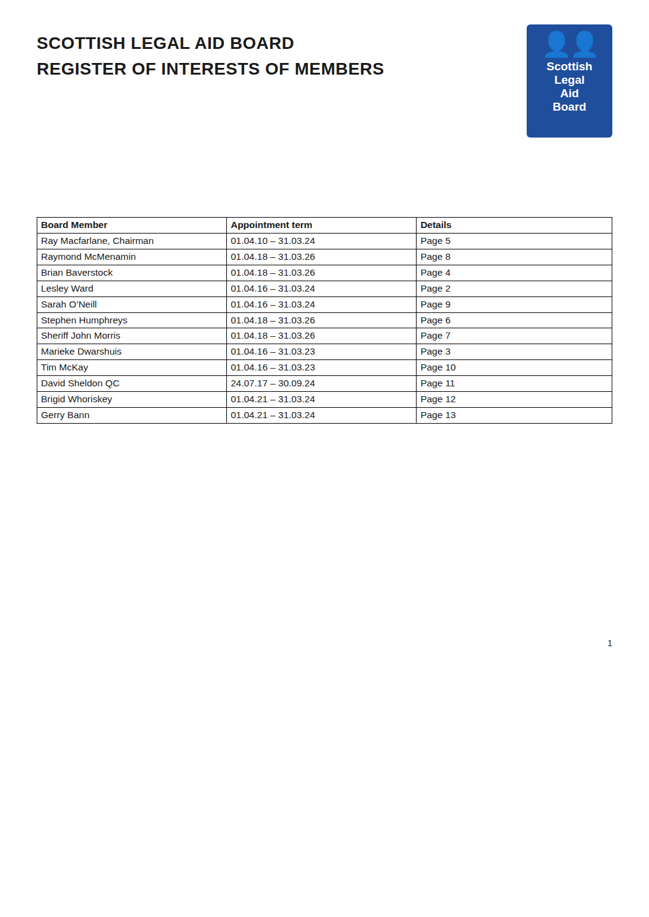Scottish Legal Aid Board
Register of Interests of Members
👤👤
Scottish
Legal
Aid
Board
| Board Member | Appointment term | Details |
| --- | --- | --- |
| Ray Macfarlane, Chairman | 01.04.10 – 31.03.24 | Page 5 |
| Raymond McMenamin | 01.04.18 – 31.03.26 | Page 8 |
| Brian Baverstock | 01.04.18 – 31.03.26 | Page 4 |
| Lesley Ward | 01.04.16 – 31.03.24 | Page 2 |
| Sarah O’Neill | 01.04.16 – 31.03.24 | Page 9 |
| Stephen Humphreys | 01.04.18 – 31.03.26 | Page 6 |
| Sheriff John Morris | 01.04.18 – 31.03.26 | Page 7 |
| Marieke Dwarshuis | 01.04.16 – 31.03.23 | Page 3 |
| Tim McKay | 01.04.16 – 31.03.23 | Page 10 |
| David Sheldon QC | 24.07.17 – 30.09.24 | Page 11 |
| Brigid Whoriskey | 01.04.21 – 31.03.24 | Page 12 |
| Gerry Bann | 01.04.21 – 31.03.24 | Page 13 |
1